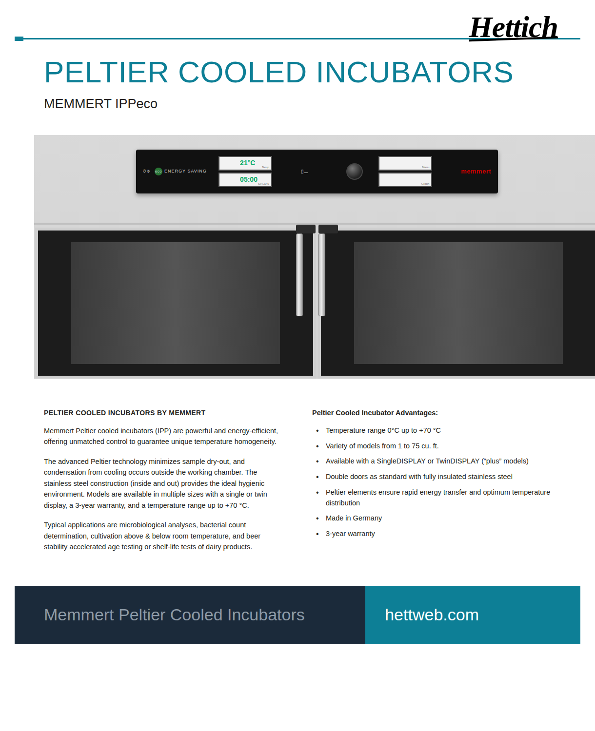Hettich
PELTIER COOLED INCUBATORS
MEMMERT IPPeco
⏻ ⚙
eco ENERGY SAVING
21°C Temp
05:00 Set 20.0
▯⚊
Menu
Graph
memmert
Peltier Cooled Incubators by Memmert
Memmert Peltier cooled incubators (IPP) are powerful and energy-efficient, offering unmatched control to guarantee unique temperature homogeneity.
The advanced Peltier technology minimizes sample dry-out, and condensation from cooling occurs outside the working chamber. The stainless steel construction (inside and out) provides the ideal hygienic environment. Models are available in multiple sizes with a single or twin display, a 3-year warranty, and a temperature range up to +70 °C.
Typical applications are microbiological analyses, bacterial count determination, cultivation above & below room temperature, and beer stability accelerated age testing or shelf-life tests of dairy products.
Peltier Cooled Incubator Advantages:
Temperature range 0°C up to +70 °C
Variety of models from 1 to 75 cu. ft.
Available with a SingleDISPLAY or TwinDISPLAY (“plus” models)
Double doors as standard with fully insulated stainless steel
Peltier elements ensure rapid energy transfer and optimum temperature distribution
Made in Germany
3-year warranty
Memmert Peltier Cooled Incubators
hettweb.com